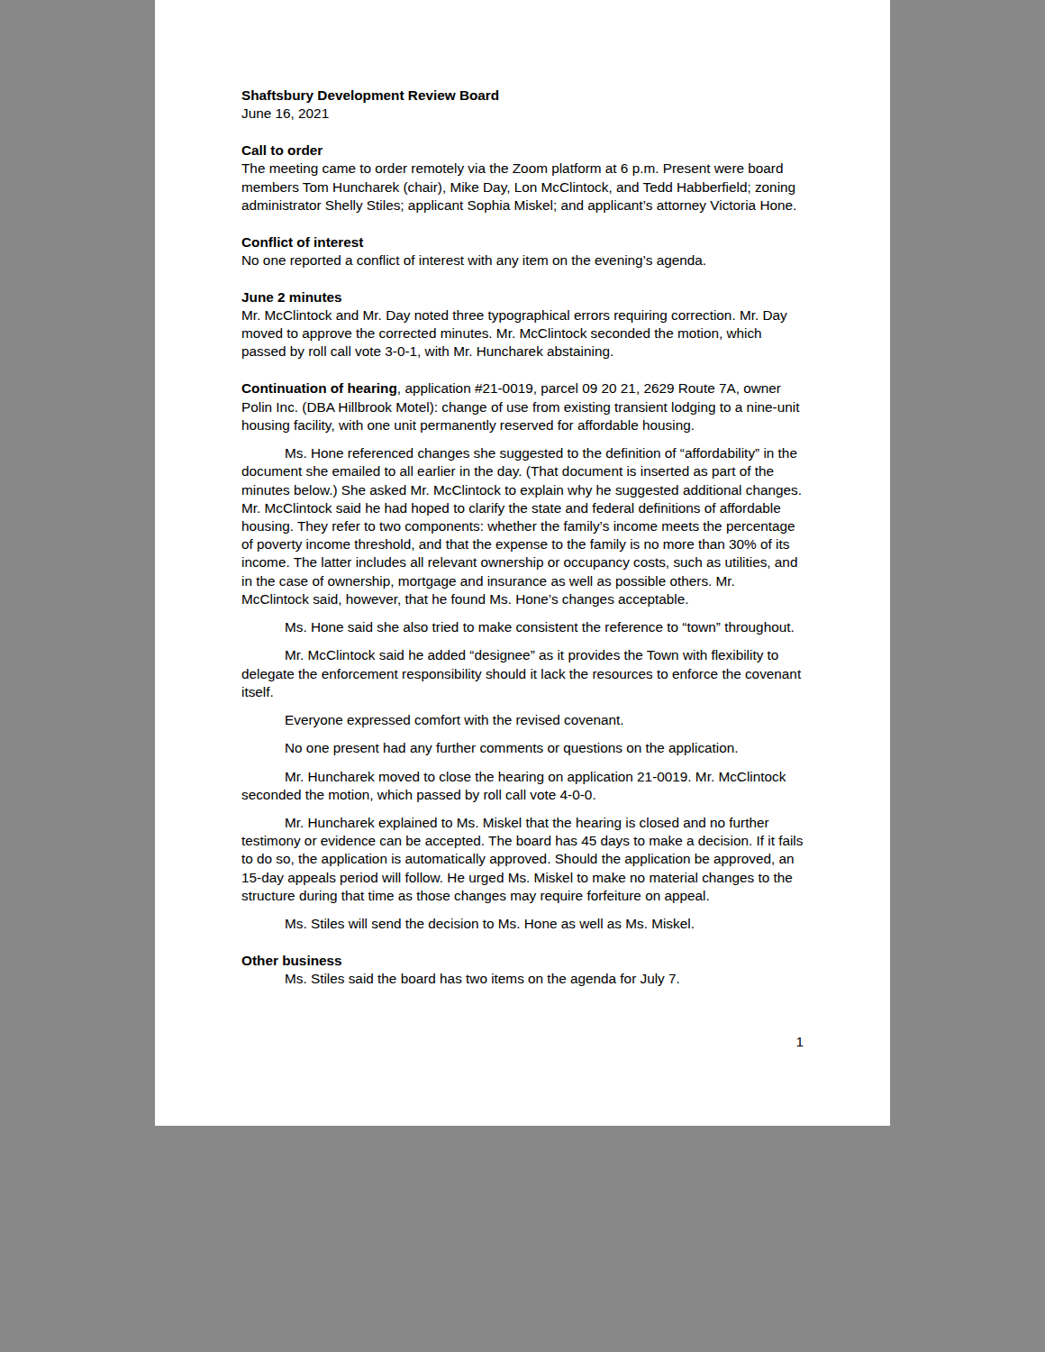Shaftsbury Development Review Board
June 16, 2021
Call to order
The meeting came to order remotely via the Zoom platform at 6 p.m. Present were board members Tom Huncharek (chair), Mike Day, Lon McClintock, and Tedd Habberfield; zoning administrator Shelly Stiles; applicant Sophia Miskel; and applicant’s attorney Victoria Hone.
Conflict of interest
No one reported a conflict of interest with any item on the evening’s agenda.
June 2 minutes
Mr. McClintock and Mr. Day noted three typographical errors requiring correction. Mr. Day moved to approve the corrected minutes. Mr. McClintock seconded the motion, which passed by roll call vote 3-0-1, with Mr. Huncharek abstaining.
Continuation of hearing, application #21-0019, parcel 09 20 21, 2629 Route 7A, owner Polin Inc. (DBA Hillbrook Motel): change of use from existing transient lodging to a nine-unit housing facility, with one unit permanently reserved for affordable housing.
Ms. Hone referenced changes she suggested to the definition of “affordability” in the document she emailed to all earlier in the day. (That document is inserted as part of the minutes below.) She asked Mr. McClintock to explain why he suggested additional changes. Mr. McClintock said he had hoped to clarify the state and federal definitions of affordable housing. They refer to two components: whether the family’s income meets the percentage of poverty income threshold, and that the expense to the family is no more than 30% of its income. The latter includes all relevant ownership or occupancy costs, such as utilities, and in the case of ownership, mortgage and insurance as well as possible others. Mr. McClintock said, however, that he found Ms. Hone’s changes acceptable.
Ms. Hone said she also tried to make consistent the reference to “town” throughout.
Mr. McClintock said he added “designee” as it provides the Town with flexibility to delegate the enforcement responsibility should it lack the resources to enforce the covenant itself.
Everyone expressed comfort with the revised covenant.
No one present had any further comments or questions on the application.
Mr. Huncharek moved to close the hearing on application 21-0019. Mr. McClintock seconded the motion, which passed by roll call vote 4-0-0.
Mr. Huncharek explained to Ms. Miskel that the hearing is closed and no further testimony or evidence can be accepted. The board has 45 days to make a decision. If it fails to do so, the application is automatically approved. Should the application be approved, an 15-day appeals period will follow. He urged Ms. Miskel to make no material changes to the structure during that time as those changes may require forfeiture on appeal.
Ms. Stiles will send the decision to Ms. Hone as well as Ms. Miskel.
Other business
Ms. Stiles said the board has two items on the agenda for July 7.
1